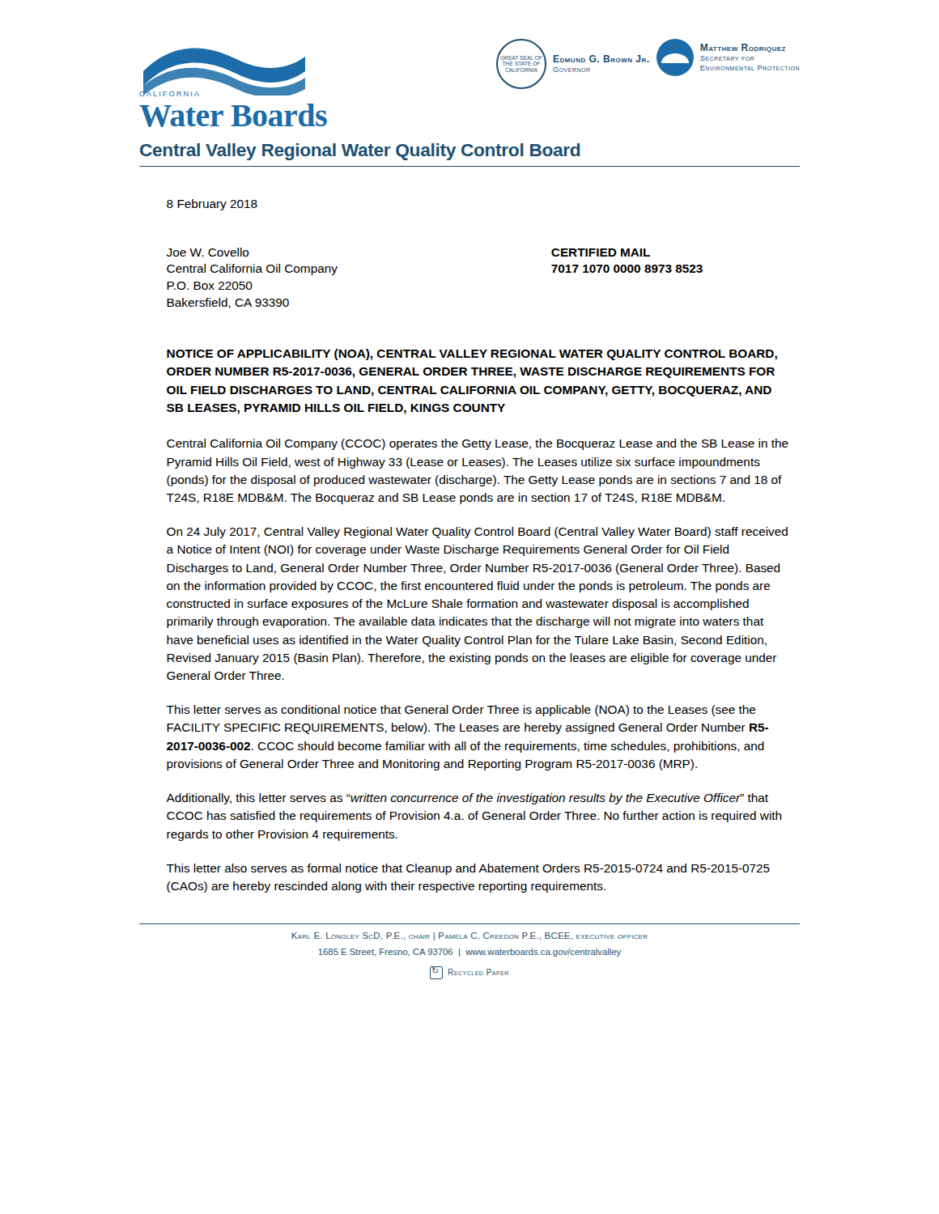CALIFORNIAWater Boards
GREAT SEAL OF THE STATE OF CALIFORNIA
Edmund G. Brown Jr.
Governor
Matthew Rodriquez
Secretary for
Environmental Protection
Central Valley Regional Water Quality Control Board
8 February 2018
Joe W. Covello
Central California Oil Company
P.O. Box 22050
Bakersfield, CA 93390
CERTIFIED MAIL
7017 1070 0000 8973 8523
Notice of Applicability (NOA), Central Valley Regional Water Quality Control Board, Order Number R5-2017-0036, General Order Three, Waste Discharge Requirements for Oil Field Discharges to Land, Central California Oil Company, Getty, Bocqueraz, and SB Leases, Pyramid Hills Oil Field, Kings County
Central California Oil Company (CCOC) operates the Getty Lease, the Bocqueraz Lease and the SB Lease in the Pyramid Hills Oil Field, west of Highway 33 (Lease or Leases). The Leases utilize six surface impoundments (ponds) for the disposal of produced wastewater (discharge). The Getty Lease ponds are in sections 7 and 18 of T24S, R18E MDB&M. The Bocqueraz and SB Lease ponds are in section 17 of T24S, R18E MDB&M.
On 24 July 2017, Central Valley Regional Water Quality Control Board (Central Valley Water Board) staff received a Notice of Intent (NOI) for coverage under Waste Discharge Requirements General Order for Oil Field Discharges to Land, General Order Number Three, Order Number R5-2017-0036 (General Order Three). Based on the information provided by CCOC, the first encountered fluid under the ponds is petroleum. The ponds are constructed in surface exposures of the McLure Shale formation and wastewater disposal is accomplished primarily through evaporation. The available data indicates that the discharge will not migrate into waters that have beneficial uses as identified in the Water Quality Control Plan for the Tulare Lake Basin, Second Edition, Revised January 2015 (Basin Plan). Therefore, the existing ponds on the leases are eligible for coverage under General Order Three.
This letter serves as conditional notice that General Order Three is applicable (NOA) to the Leases (see the FACILITY SPECIFIC REQUIREMENTS, below). The Leases are hereby assigned General Order Number R5-2017-0036-002. CCOC should become familiar with all of the requirements, time schedules, prohibitions, and provisions of General Order Three and Monitoring and Reporting Program R5-2017-0036 (MRP).
Additionally, this letter serves as “written concurrence of the investigation results by the Executive Officer” that CCOC has satisfied the requirements of Provision 4.a. of General Order Three. No further action is required with regards to other Provision 4 requirements.
This letter also serves as formal notice that Cleanup and Abatement Orders R5-2015-0724 and R5-2015-0725 (CAOs) are hereby rescinded along with their respective reporting requirements.
Karl E. Longley ScD, P.E., chair | Pamela C. Creedon P.E., BCEE, executive officer
1685 E Street, Fresno, CA 93706 | www.waterboards.ca.gov/centralvalley
Recycled Paper